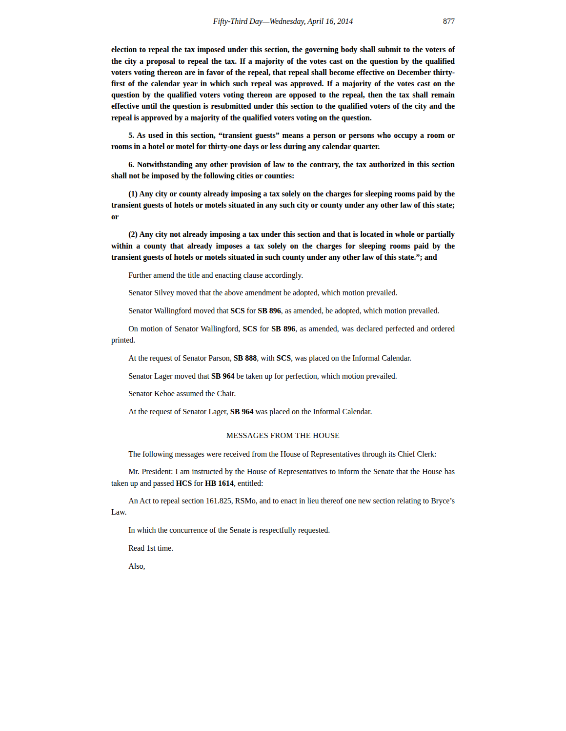Fifty-Third Day—Wednesday, April 16, 2014 877
election to repeal the tax imposed under this section, the governing body shall submit to the voters of the city a proposal to repeal the tax. If a majority of the votes cast on the question by the qualified voters voting thereon are in favor of the repeal, that repeal shall become effective on December thirty-first of the calendar year in which such repeal was approved. If a majority of the votes cast on the question by the qualified voters voting thereon are opposed to the repeal, then the tax shall remain effective until the question is resubmitted under this section to the qualified voters of the city and the repeal is approved by a majority of the qualified voters voting on the question.
5. As used in this section, “transient guests” means a person or persons who occupy a room or rooms in a hotel or motel for thirty-one days or less during any calendar quarter.
6. Notwithstanding any other provision of law to the contrary, the tax authorized in this section shall not be imposed by the following cities or counties:
(1) Any city or county already imposing a tax solely on the charges for sleeping rooms paid by the transient guests of hotels or motels situated in any such city or county under any other law of this state; or
(2) Any city not already imposing a tax under this section and that is located in whole or partially within a county that already imposes a tax solely on the charges for sleeping rooms paid by the transient guests of hotels or motels situated in such county under any other law of this state.”; and
Further amend the title and enacting clause accordingly.
Senator Silvey moved that the above amendment be adopted, which motion prevailed.
Senator Wallingford moved that SCS for SB 896, as amended, be adopted, which motion prevailed.
On motion of Senator Wallingford, SCS for SB 896, as amended, was declared perfected and ordered printed.
At the request of Senator Parson, SB 888, with SCS, was placed on the Informal Calendar.
Senator Lager moved that SB 964 be taken up for perfection, which motion prevailed.
Senator Kehoe assumed the Chair.
At the request of Senator Lager, SB 964 was placed on the Informal Calendar.
MESSAGES FROM THE HOUSE
The following messages were received from the House of Representatives through its Chief Clerk:
Mr. President: I am instructed by the House of Representatives to inform the Senate that the House has taken up and passed HCS for HB 1614, entitled:
An Act to repeal section 161.825, RSMo, and to enact in lieu thereof one new section relating to Bryce’s Law.
In which the concurrence of the Senate is respectfully requested.
Read 1st time.
Also,